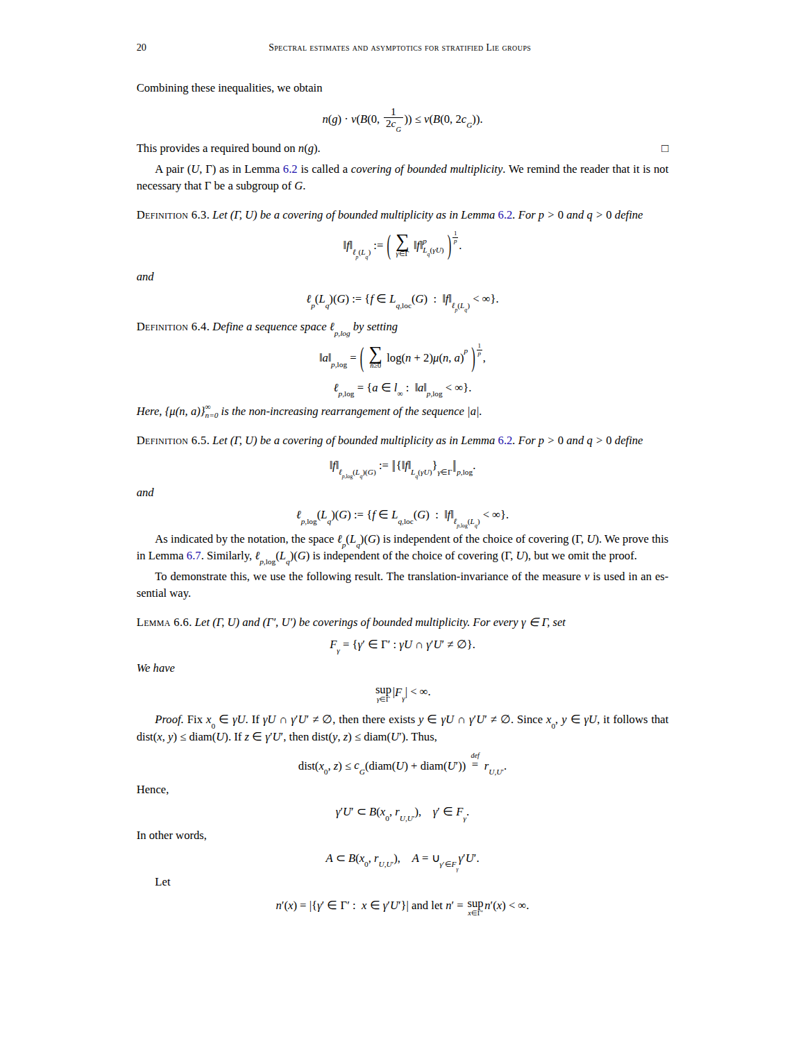20 Spectral estimates and asymptotics for stratified Lie groups
Combining these inequalities, we obtain
n(g) · ν(B(0, 12cG)) ≤ ν(B(0, 2cG)).
This provides a required bound on n(g).□
A pair (U, Γ) as in Lemma 6.2 is called a covering of bounded multiplicity. We remind the reader that it is not necessary that Γ be a subgroup of G.
Definition 6.3. Let (Γ, U) be a covering of bounded multiplicity as in Lemma 6.2. For p > 0 and q > 0 define
‖f‖ℓp(Lq) := ( ∑γ∈Γ ‖f‖pLq(γU) )1 p.
and
ℓp(Lq)(G) := {f ∈ Lq,loc(G) : ‖f‖ℓp(Lq) < ∞}.
Definition 6.4. Define a sequence space ℓp,log by setting
‖a‖p,log = ( ∑n≥0 log(n + 2)μ(n, a)p )1 p,
ℓp,log = {a ∈ l∞ : ‖a‖p,log < ∞}.
Here, {μ(n, a)}∞n=0 is the non-increasing rearrangement of the sequence |a|.
Definition 6.5. Let (Γ, U) be a covering of bounded multiplicity as in Lemma 6.2. For p > 0 and q > 0 define
‖f‖ℓp,log(Lq)(G) := ‖{‖f‖Lq(γU)}γ∈Γ‖p,log.
and
ℓp,log(Lq)(G) := {f ∈ Lq,loc(G) : ‖f‖ℓp,log(Lq) < ∞}.
As indicated by the notation, the space ℓp(Lq)(G) is independent of the choice of covering (Γ, U). We prove this in Lemma 6.7. Similarly, ℓp,log(Lq)(G) is independent of the choice of covering (Γ, U), but we omit the proof.
To demonstrate this, we use the following result. The translation-invariance of the measure ν is used in an essential way.
Lemma 6.6. Let (Γ, U) and (Γ′, U′) be coverings of bounded multiplicity. For every γ ∈ Γ, set
Fγ = {γ′ ∈ Γ′ : γU ∩ γ′U′ ≠ ∅}.
We have
sup γ∈Γ|Fγ| < ∞.
Proof. Fix x0 ∈ γU. If γU ∩ γ′U′ ≠ ∅, then there exists y ∈ γU ∩ γ′U′ ≠ ∅. Since x0, y ∈ γU, it follows that dist(x, y) ≤ diam(U). If z ∈ γ′U′, then dist(y, z) ≤ diam(U′). Thus,
dist(x0, z) ≤ cG(diam(U) + diam(U′)) def= rU,U′.
Hence,
γ′U′ ⊂ B(x0, rU,U′), γ′ ∈ Fγ.
In other words,
A ⊂ B(x0, rU,U′), A = ∪γ′∈Fγγ′U′.
Let
n′(x) = |{γ′ ∈ Γ′ : x ∈ γ′U′}| and let n′ = sup x∈Γ′n′(x) < ∞.